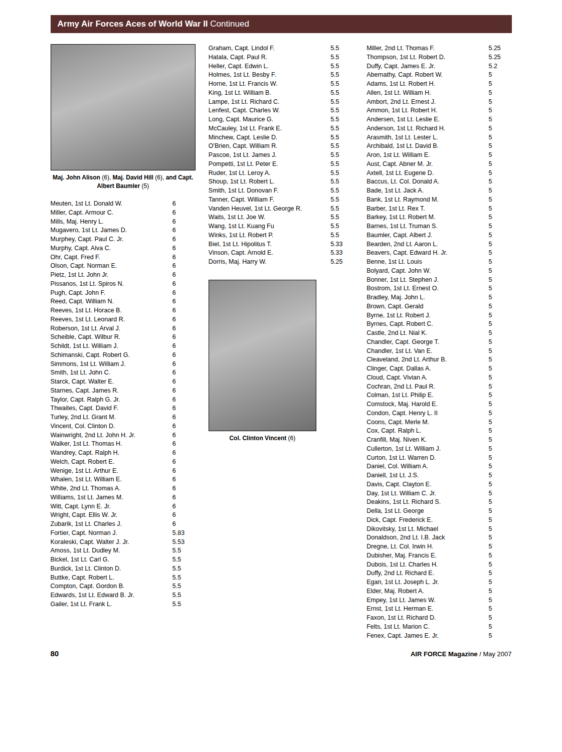Army Air Forces Aces of World War II Continued
Maj. John Alison (6), Maj. David Hill (6), and Capt. Albert Baumler (5)
| Meuten, 1st Lt. Donald W. | 6 |
| Miller, Capt. Armour C. | 6 |
| Mills, Maj. Henry L. | 6 |
| Mugavero, 1st Lt. James D. | 6 |
| Murphey, Capt. Paul C. Jr. | 6 |
| Murphy, Capt. Alva C. | 6 |
| Ohr, Capt. Fred F. | 6 |
| Olson, Capt. Norman E. | 6 |
| Pietz, 1st Lt. John Jr. | 6 |
| Pissanos, 1st Lt. Spiros N. | 6 |
| Pugh, Capt. John F. | 6 |
| Reed, Capt. William N. | 6 |
| Reeves, 1st Lt. Horace B. | 6 |
| Reeves, 1st Lt. Leonard R. | 6 |
| Roberson, 1st Lt. Arval J. | 6 |
| Scheible, Capt. Wilbur R. | 6 |
| Schildt, 1st Lt. William J. | 6 |
| Schimanski, Capt. Robert G. | 6 |
| Simmons, 1st Lt. William J. | 6 |
| Smith, 1st Lt. John C. | 6 |
| Starck, Capt. Walter E. | 6 |
| Starnes, Capt. James R. | 6 |
| Taylor, Capt. Ralph G. Jr. | 6 |
| Thwaites, Capt. David F. | 6 |
| Turley, 2nd Lt. Grant M. | 6 |
| Vincent, Col. Clinton D. | 6 |
| Wainwright, 2nd Lt. John H. Jr. | 6 |
| Walker, 1st Lt. Thomas H. | 6 |
| Wandrey, Capt. Ralph H. | 6 |
| Welch, Capt. Robert E. | 6 |
| Wenige, 1st Lt. Arthur E. | 6 |
| Whalen, 1st Lt. William E. | 6 |
| White, 2nd Lt. Thomas A. | 6 |
| Williams, 1st Lt. James M. | 6 |
| Witt, Capt. Lynn E. Jr. | 6 |
| Wright, Capt. Ellis W. Jr. | 6 |
| Zubarik, 1st Lt. Charles J. | 6 |
| Fortier, Capt. Norman J. | 5.83 |
| Koraleski, Capt. Walter J. Jr. | 5.53 |
| Amoss, 1st Lt. Dudley M. | 5.5 |
| Bickel, 1st Lt. Carl G. | 5.5 |
| Burdick, 1st Lt. Clinton D. | 5.5 |
| Buttke, Capt. Robert L. | 5.5 |
| Compton, Capt. Gordon B. | 5.5 |
| Edwards, 1st Lt. Edward B. Jr. | 5.5 |
| Gailer, 1st Lt. Frank L. | 5.5 |
| Graham, Capt. Lindol F. | 5.5 |
| Hatala, Capt. Paul R. | 5.5 |
| Heller, Capt. Edwin L. | 5.5 |
| Holmes, 1st Lt. Besby F. | 5.5 |
| Horne, 1st Lt. Francis W. | 5.5 |
| King, 1st Lt. William B. | 5.5 |
| Lampe, 1st Lt. Richard C. | 5.5 |
| Lenfest, Capt. Charles W. | 5.5 |
| Long, Capt. Maurice G. | 5.5 |
| McCauley, 1st Lt. Frank E. | 5.5 |
| Minchew, Capt. Leslie D. | 5.5 |
| O'Brien, Capt. William R. | 5.5 |
| Pascoe, 1st Lt. James J. | 5.5 |
| Pompetti, 1st Lt. Peter E. | 5.5 |
| Ruder, 1st Lt. Leroy A. | 5.5 |
| Shoup, 1st Lt. Robert L. | 5.5 |
| Smith, 1st Lt. Donovan F. | 5.5 |
| Tanner, Capt. William F. | 5.5 |
| Vanden Heuvel, 1st Lt. George R. | 5.5 |
| Waits, 1st Lt. Joe W. | 5.5 |
| Wang, 1st Lt. Kuang Fu | 5.5 |
| Winks, 1st Lt. Robert P. | 5.5 |
| Biel, 1st Lt. Hipolitus T. | 5.33 |
| Vinson, Capt. Arnold E. | 5.33 |
| Dorris, Maj. Harry W. | 5.25 |
Col. Clinton Vincent (6)
| Miller, 2nd Lt. Thomas F. | 5.25 |
| Thompson, 1st Lt. Robert D. | 5.25 |
| Duffy, Capt. James E. Jr. | 5.2 |
| Abernathy, Capt. Robert W. | 5 |
| Adams, 1st Lt. Robert H. | 5 |
| Allen, 1st Lt. William H. | 5 |
| Ambort, 2nd Lt. Ernest J. | 5 |
| Ammon, 1st Lt. Robert H. | 5 |
| Andersen, 1st Lt. Leslie E. | 5 |
| Anderson, 1st Lt. Richard H. | 5 |
| Arasmith, 1st Lt. Lester L. | 5 |
| Archibald, 1st Lt. David B. | 5 |
| Aron, 1st Lt. William E. | 5 |
| Aust, Capt. Abner M. Jr. | 5 |
| Axtell, 1st Lt. Eugene D. | 5 |
| Baccus, Lt. Col. Donald A. | 5 |
| Bade, 1st Lt. Jack A. | 5 |
| Bank, 1st Lt. Raymond M. | 5 |
| Barber, 1st Lt. Rex T. | 5 |
| Barkey, 1st Lt. Robert M. | 5 |
| Barnes, 1st Lt. Truman S. | 5 |
| Baumler, Capt. Albert J. | 5 |
| Bearden, 2nd Lt. Aaron L. | 5 |
| Beavers, Capt. Edward H. Jr. | 5 |
| Benne, 1st Lt. Louis | 5 |
| Bolyard, Capt. John W. | 5 |
| Bonner, 1st Lt. Stephen J. | 5 |
| Bostrom, 1st Lt. Ernest O. | 5 |
| Bradley, Maj. John L. | 5 |
| Brown, Capt. Gerald | 5 |
| Byrne, 1st Lt. Robert J. | 5 |
| Byrnes, Capt. Robert C. | 5 |
| Castle, 2nd Lt. Nial K. | 5 |
| Chandler, Capt. George T. | 5 |
| Chandler, 1st Lt. Van E. | 5 |
| Cleaveland, 2nd Lt. Arthur B. | 5 |
| Clinger, Capt. Dallas A. | 5 |
| Cloud, Capt. Vivian A. | 5 |
| Cochran, 2nd Lt. Paul R. | 5 |
| Colman, 1st Lt. Philip E. | 5 |
| Comstock, Maj. Harold E. | 5 |
| Condon, Capt. Henry L. II | 5 |
| Coons, Capt. Merle M. | 5 |
| Cox, Capt. Ralph L. | 5 |
| Cranfill, Maj. Niven K. | 5 |
| Cullerton, 1st Lt. William J. | 5 |
| Curton, 1st Lt. Warren D. | 5 |
| Daniel, Col. William A. | 5 |
| Daniell, 1st Lt. J.S. | 5 |
| Davis, Capt. Clayton E. | 5 |
| Day, 1st Lt. William C. Jr. | 5 |
| Deakins, 1st Lt. Richard S. | 5 |
| Della, 1st Lt. George | 5 |
| Dick, Capt. Frederick E. | 5 |
| Dikovitsky, 1st Lt. Michael | 5 |
| Donaldson, 2nd Lt. I.B. Jack | 5 |
| Dregne, Lt. Col. Irwin H. | 5 |
| Dubisher, Maj. Francis E. | 5 |
| Dubois, 1st Lt. Charles H. | 5 |
| Duffy, 2nd Lt. Richard E. | 5 |
| Egan, 1st Lt. Joseph L. Jr. | 5 |
| Elder, Maj. Robert A. | 5 |
| Empey, 1st Lt. James W. | 5 |
| Ernst, 1st Lt. Herman E. | 5 |
| Faxon, 1st Lt. Richard D. | 5 |
| Felts, 1st Lt. Marion C. | 5 |
| Fenex, Capt. James E. Jr. | 5 |
80
AIR FORCE Magazine / May 2007